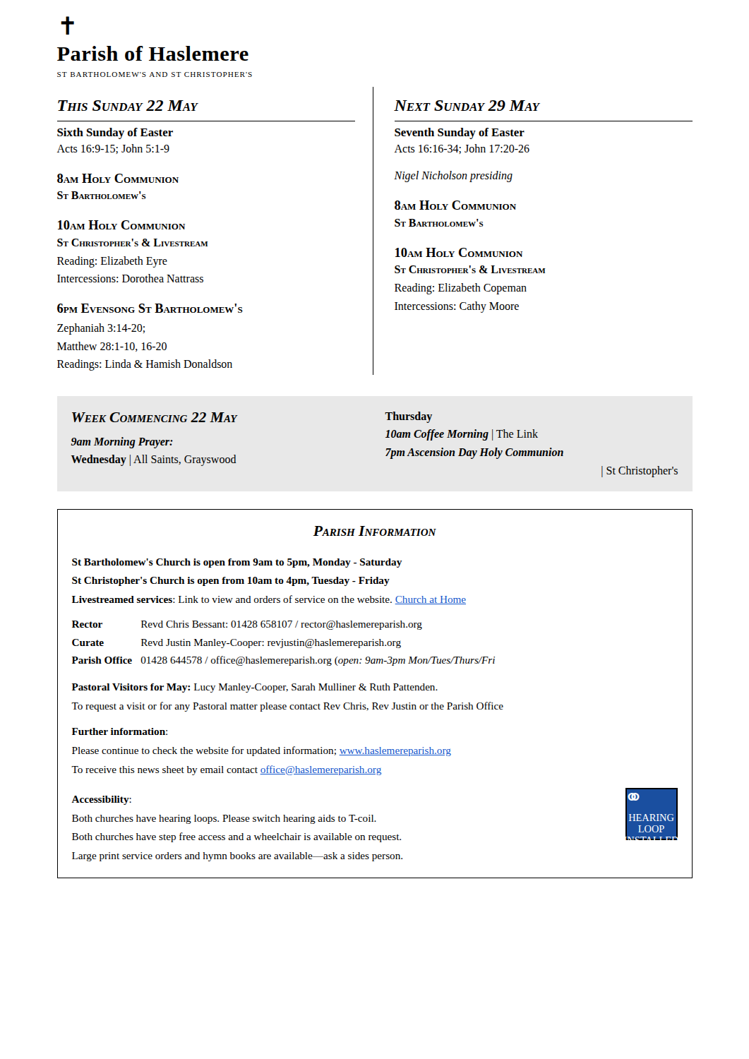✝
Parish of Haslemere
St Bartholomew's and St Christopher's
This Sunday 22 May
Sixth Sunday of Easter
Acts 16:9-15; John 5:1-9
8am Holy Communion
St Bartholomew's
10am Holy Communion
St Christopher's & Livestream
Reading: Elizabeth Eyre
Intercessions: Dorothea Nattrass
6pm Evensong St Bartholomew's
Zephaniah 3:14-20;
Matthew 28:1-10, 16-20
Readings: Linda & Hamish Donaldson
Next Sunday 29 May
Seventh Sunday of Easter
Acts 16:16-34; John 17:20-26
Nigel Nicholson presiding
8am Holy Communion
St Bartholomew's
10am Holy Communion
St Christopher's & Livestream
Reading: Elizabeth Copeman
Intercessions: Cathy Moore
Week Commencing 22 May
9am Morning Prayer:
Wednesday | All Saints, Grayswood
Thursday
10am Coffee Morning | The Link
7pm Ascension Day Holy Communion
| St Christopher's
Parish Information
St Bartholomew's Church is open from 9am to 5pm, Monday - Saturday
St Christopher's Church is open from 10am to 4pm, Tuesday - Friday
Livestreamed services: Link to view and orders of service on the website. Church at Home
| Rector | Revd Chris Bessant: 01428 658107 / rector@haslemereparish.org |
| Curate | Revd Justin Manley-Cooper: revjustin@haslemereparish.org |
| Parish Office | 01428 644578 / office@haslemereparish.org ( open: 9am-3pm Mon/Tues/Thurs/Fri |
Pastoral Visitors for May: Lucy Manley-Cooper, Sarah Mulliner & Ruth Pattenden.
To request a visit or for any Pastoral matter please contact Rev Chris, Rev Justin or the Parish Office
Further information:
Please continue to check the website for updated information; www.haslemereparish.org
To receive this news sheet by email contact office@haslemereparish.org
Accessibility:
Both churches have hearing loops. Please switch hearing aids to T-coil.
Both churches have step free access and a wheelchair is available on request.
Large print service orders and hymn books are available—ask a sides person.
⚭
HEARING LOOP INSTALLED